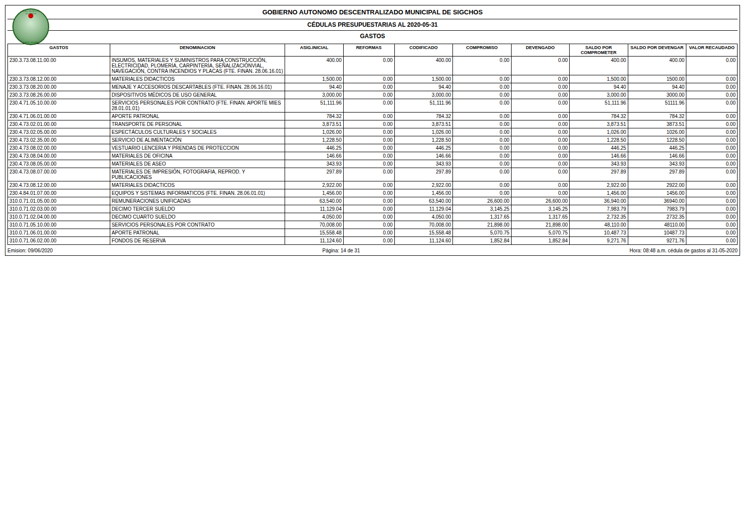GOBIERNO MUNICIPAL DE SIGCHOS
SIGCHOS - ECUADOR
GOBIERNO AUTONOMO DESCENTRALIZADO MUNICIPAL DE SIGCHOS
CÉDULAS PRESUPUESTARIAS AL 2020-05-31
GASTOS
| GASTOS | DENOMINACION | ASIG.INICIAL | REFORMAS | CODIFICADO | COMPROMISO | DEVENGADO | SALDO POR COMPROMETER | SALDO POR DEVENGAR | VALOR RECAUDADO |
| --- | --- | --- | --- | --- | --- | --- | --- | --- | --- |
| 230.3.73.08.11.00.00 | INSUMOS, MATERIALES Y SUMINISTROS PARA CONSTRUCCIÓN, ELECTRICIDAD, PLOMERÍA, CARPINTERÍA, SEÑALIZACIÓNVIAL, NAVEGACIÓN, CONTRA INCENDIOS Y PLACAS (FTE. FINAN. 28.06.16.01) | 400.00 | 0.00 | 400.00 | 0.00 | 0.00 | 400.00 | 400.00 | 0.00 |
| 230.3.73.08.12.00.00 | MATERIALES DIDACTICOS | 1,500.00 | 0.00 | 1,500.00 | 0.00 | 0.00 | 1,500.00 | 1500.00 | 0.00 |
| 230.3.73.08.20.00.00 | MENAJE Y ACCESORIOS DESCARTABLES (FTE. FINAN. 28.06.16.01) | 94.40 | 0.00 | 94.40 | 0.00 | 0.00 | 94.40 | 94.40 | 0.00 |
| 230.3.73.08.26.00.00 | DISPOSITIVOS MÉDICOS DE USO GENERAL | 3,000.00 | 0.00 | 3,000.00 | 0.00 | 0.00 | 3,000.00 | 3000.00 | 0.00 |
| 230.4.71.05.10.00.00 | SERVICIOS PERSONALES POR CONTRATO (FTE. FINAN. APORTE MIES 28.01.01.01) | 51,111.96 | 0.00 | 51,111.96 | 0.00 | 0.00 | 51,111.96 | 51111.96 | 0.00 |
| 230.4.71.06.01.00.00 | APORTE PATRONAL | 784.32 | 0.00 | 784.32 | 0.00 | 0.00 | 784.32 | 784.32 | 0.00 |
| 230.4.73.02.01.00.00 | TRANSPORTE DE PERSONAL | 3,873.51 | 0.00 | 3,873.51 | 0.00 | 0.00 | 3,873.51 | 3873.51 | 0.00 |
| 230.4.73.02.05.00.00 | ESPECTÁCULOS CULTURALES Y SOCIALES | 1,026.00 | 0.00 | 1,026.00 | 0.00 | 0.00 | 1,026.00 | 1026.00 | 0.00 |
| 230.4.73.02.35.00.00 | SERVICIO DE ALIMENTACIÓN | 1,228.50 | 0.00 | 1,228.50 | 0.00 | 0.00 | 1,228.50 | 1228.50 | 0.00 |
| 230.4.73.08.02.00.00 | VESTUARIO LENCERIA Y PRENDAS DE PROTECCION | 446.25 | 0.00 | 446.25 | 0.00 | 0.00 | 446.25 | 446.25 | 0.00 |
| 230.4.73.08.04.00.00 | MATERIALES DE OFICINA | 146.66 | 0.00 | 146.66 | 0.00 | 0.00 | 146.66 | 146.66 | 0.00 |
| 230.4.73.08.05.00.00 | MATERIALES DE ASEO | 343.93 | 0.00 | 343.93 | 0.00 | 0.00 | 343.93 | 343.93 | 0.00 |
| 230.4.73.08.07.00.00 | MATERIALES DE IMPRESIÓN, FOTOGRAFIA, REPROD. Y PUBLICACIONES | 297.89 | 0.00 | 297.89 | 0.00 | 0.00 | 297.89 | 297.89 | 0.00 |
| 230.4.73.08.12.00.00 | MATERIALES DIDACTICOS | 2,922.00 | 0.00 | 2,922.00 | 0.00 | 0.00 | 2,922.00 | 2922.00 | 0.00 |
| 230.4.84.01.07.00.00 | EQUIPOS Y SISTEMAS INFORMATICOS (FTE. FINAN. 28.06.01.01) | 1,456.00 | 0.00 | 1,456.00 | 0.00 | 0.00 | 1,456.00 | 1456.00 | 0.00 |
| 310.0.71.01.05.00.00 | REMUNERACIONES UNIFICADAS | 63,540.00 | 0.00 | 63,540.00 | 26,600.00 | 26,600.00 | 36,940.00 | 36940.00 | 0.00 |
| 310.0.71.02.03.00.00 | DECIMO TERCER SUELDO | 11,129.04 | 0.00 | 11,129.04 | 3,145.25 | 3,145.25 | 7,983.79 | 7983.79 | 0.00 |
| 310.0.71.02.04.00.00 | DECIMO CUARTO SUELDO | 4,050.00 | 0.00 | 4,050.00 | 1,317.65 | 1,317.65 | 2,732.35 | 2732.35 | 0.00 |
| 310.0.71.05.10.00.00 | SERVICIOS PERSONALES POR CONTRATO | 70,008.00 | 0.00 | 70,008.00 | 21,898.00 | 21,898.00 | 48,110.00 | 48110.00 | 0.00 |
| 310.0.71.06.01.00.00 | APORTE PATRONAL | 15,558.48 | 0.00 | 15,558.48 | 5,070.75 | 5,070.75 | 10,487.73 | 10487.73 | 0.00 |
| 310.0.71.06.02.00.00 | FONDOS DE RESERVA | 11,124.60 | 0.00 | 11,124.60 | 1,852.84 | 1,852.84 | 9,271.76 | 9271.76 | 0.00 |
Emision: 09/06/2020
Página: 14 de 31
Hora: 08:48 a.m. cédula de gastos al 31-05-2020